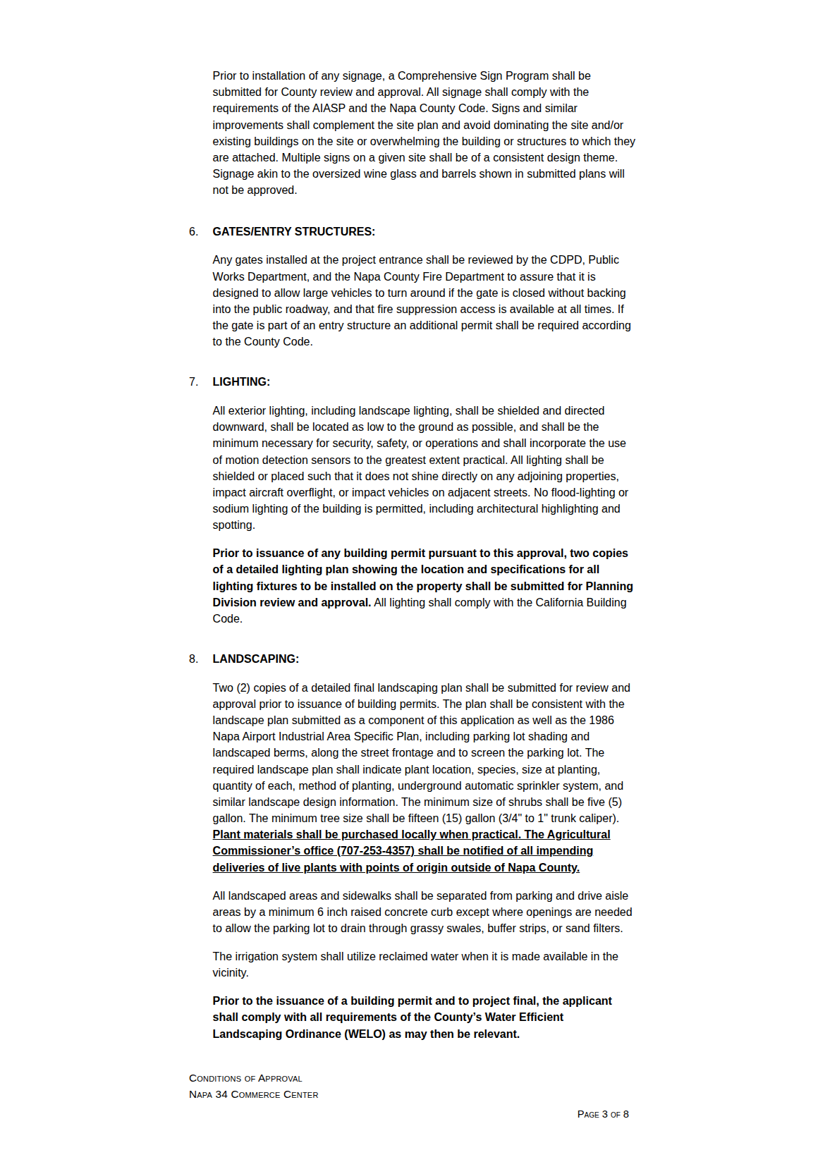Prior to installation of any signage, a Comprehensive Sign Program shall be submitted for County review and approval. All signage shall comply with the requirements of the AIASP and the Napa County Code. Signs and similar improvements shall complement the site plan and avoid dominating the site and/or existing buildings on the site or overwhelming the building or structures to which they are attached. Multiple signs on a given site shall be of a consistent design theme. Signage akin to the oversized wine glass and barrels shown in submitted plans will not be approved.
6.
GATES/ENTRY STRUCTURES:
Any gates installed at the project entrance shall be reviewed by the CDPD, Public Works Department, and the Napa County Fire Department to assure that it is designed to allow large vehicles to turn around if the gate is closed without backing into the public roadway, and that fire suppression access is available at all times. If the gate is part of an entry structure an additional permit shall be required according to the County Code.
7.
LIGHTING:
All exterior lighting, including landscape lighting, shall be shielded and directed downward, shall be located as low to the ground as possible, and shall be the minimum necessary for security, safety, or operations and shall incorporate the use of motion detection sensors to the greatest extent practical. All lighting shall be shielded or placed such that it does not shine directly on any adjoining properties, impact aircraft overflight, or impact vehicles on adjacent streets. No flood-lighting or sodium lighting of the building is permitted, including architectural highlighting and spotting.
Prior to issuance of any building permit pursuant to this approval, two copies of a detailed lighting plan showing the location and specifications for all lighting fixtures to be installed on the property shall be submitted for Planning Division review and approval. All lighting shall comply with the California Building Code.
8.
LANDSCAPING:
Two (2) copies of a detailed final landscaping plan shall be submitted for review and approval prior to issuance of building permits. The plan shall be consistent with the landscape plan submitted as a component of this application as well as the 1986 Napa Airport Industrial Area Specific Plan, including parking lot shading and landscaped berms, along the street frontage and to screen the parking lot. The required landscape plan shall indicate plant location, species, size at planting, quantity of each, method of planting, underground automatic sprinkler system, and similar landscape design information. The minimum size of shrubs shall be five (5) gallon. The minimum tree size shall be fifteen (15) gallon (3/4" to 1" trunk caliper). Plant materials shall be purchased locally when practical. The Agricultural Commissioner’s office (707-253-4357) shall be notified of all impending deliveries of live plants with points of origin outside of Napa County.
All landscaped areas and sidewalks shall be separated from parking and drive aisle areas by a minimum 6 inch raised concrete curb except where openings are needed to allow the parking lot to drain through grassy swales, buffer strips, or sand filters.
The irrigation system shall utilize reclaimed water when it is made available in the vicinity.
Prior to the issuance of a building permit and to project final, the applicant shall comply with all requirements of the County’s Water Efficient Landscaping Ordinance (WELO) as may then be relevant.
Conditions of Approval
Napa 34 Commerce Center
Page 3 of 8